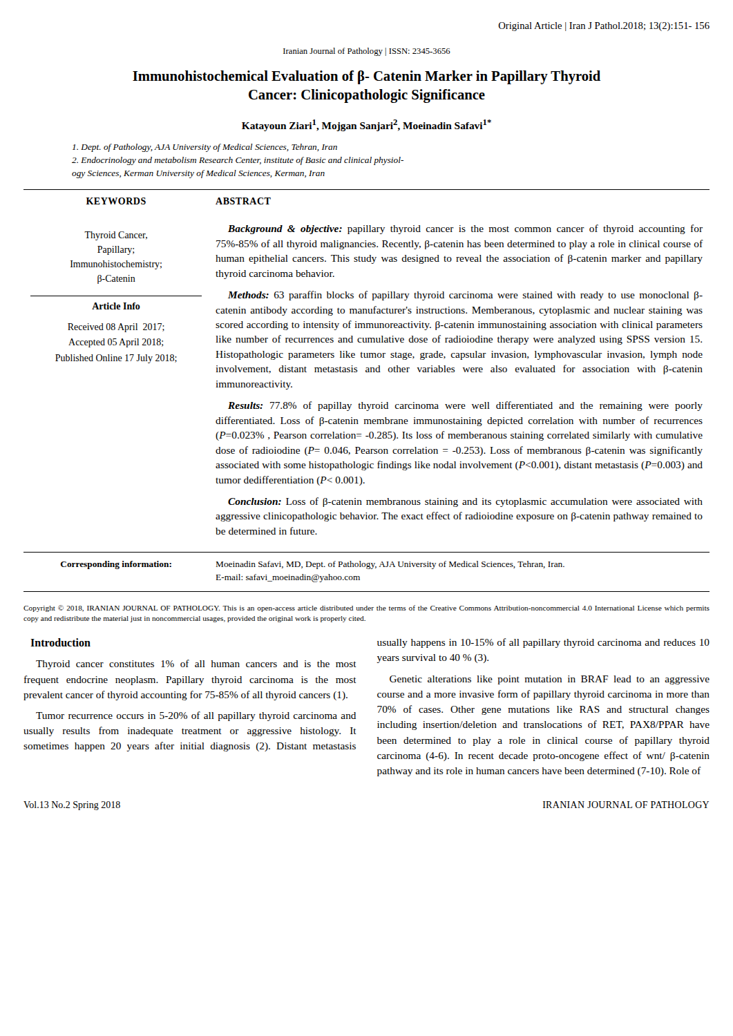Original Article | Iran J Pathol.2018; 13(2):151- 156
Iranian Journal of Pathology | ISSN: 2345-3656
Immunohistochemical Evaluation of β- Catenin Marker in Papillary Thyroid
Cancer: Clinicopathologic Significance
Katayoun Ziari1, Mojgan Sanjari2, Moeinadin Safavi1*
1. Dept. of Pathology, AJA University of Medical Sciences, Tehran, Iran
2. Endocrinology and metabolism Research Center, institute of Basic and clinical physiol-
ogy Sciences, Kerman University of Medical Sciences, Kerman, Iran
| KEYWORDS | ABSTRACT |
| Thyroid Cancer, Papillary; Immunohistochemistry; β-Catenin Article Info Received 08 April 2017; Accepted 05 April 2018; Published Online 17 July 2018; | Background & objective: papillary thyroid cancer is the most common cancer of thyroid accounting for 75%-85% of all thyroid malignancies. Recently, β -catenin has been determined to play a role in clinical course of human epithelial cancers. This study was designed to reveal the association of β -catenin marker and papillary thyroid carcinoma behavior. Methods: 63 paraffin blocks of papillary thyroid carcinoma were stained with ready to use monoclonal β -catenin antibody according to manufacturer's instructions. Memberanous, cytoplasmic and nuclear staining was scored according to intensity of immunoreactivity. β -catenin immunostaining association with clinical parameters like number of recurrences and cumulative dose of radioiodine therapy were analyzed using SPSS version 15. Histopathologic parameters like tumor stage, grade, capsular invasion, lymphovascular invasion, lymph node involvement, distant metastasis and other variables were also evaluated for association with β -catenin immunoreactivity. Results: 77.8% of papillay thyroid carcinoma were well differentiated and the remaining were poorly differentiated. Loss of β -catenin membrane immunostaining depicted correlation with number of recurrences ( P =0.023% , Pearson correlation= -0.285). Its loss of memberanous staining correlated similarly with cumulative dose of radioiodine ( P = 0.046, Pearson correlation = -0.253). Loss of membranous β -catenin was significantly associated with some histopathologic findings like nodal involvement ( P <0.001), distant metastasis ( P =0.003) and tumor dedifferentiation ( P < 0.001). Conclusion: Loss of β -catenin membranous staining and its cytoplasmic accumulation were associated with aggressive clinicopathologic behavior. The exact effect of radioiodine exposure on β -catenin pathway remained to be determined in future. |
| Corresponding information: | Moeinadin Safavi, MD, Dept. of Pathology, AJA University of Medical Sciences, Tehran, Iran. E-mail: safavi_moeinadin@yahoo.com |
Copyright © 2018, IRANIAN JOURNAL OF PATHOLOGY. This is an open-access article distributed under the terms of the Creative Commons Attribution-noncommercial 4.0 International License which permits copy and redistribute the material just in noncommercial usages, provided the original work is properly cited.
Introduction
Thyroid cancer constitutes 1% of all human cancers and is the most frequent endocrine neoplasm. Papillary thyroid carcinoma is the most prevalent cancer of thyroid accounting for 75-85% of all thyroid cancers (1).
Tumor recurrence occurs in 5-20% of all papillary thyroid carcinoma and usually results from inadequate treatment or aggressive histology. It sometimes happen 20 years after initial diagnosis (2). Distant metastasis usually happens in 10-15% of all papillary thyroid carcinoma and reduces 10 years survival to 40 % (3).
Genetic alterations like point mutation in BRAF lead to an aggressive course and a more invasive form of papillary thyroid carcinoma in more than 70% of cases. Other gene mutations like RAS and structural changes including insertion/deletion and translocations of RET, PAX8/PPAR have been determined to play a role in clinical course of papillary thyroid carcinoma (4-6). In recent decade proto-oncogene effect of wnt/ β-catenin pathway and its role in human cancers have been determined (7-10). Role of
Vol.13 No.2 Spring 2018
IRANIAN JOURNAL OF PATHOLOGY